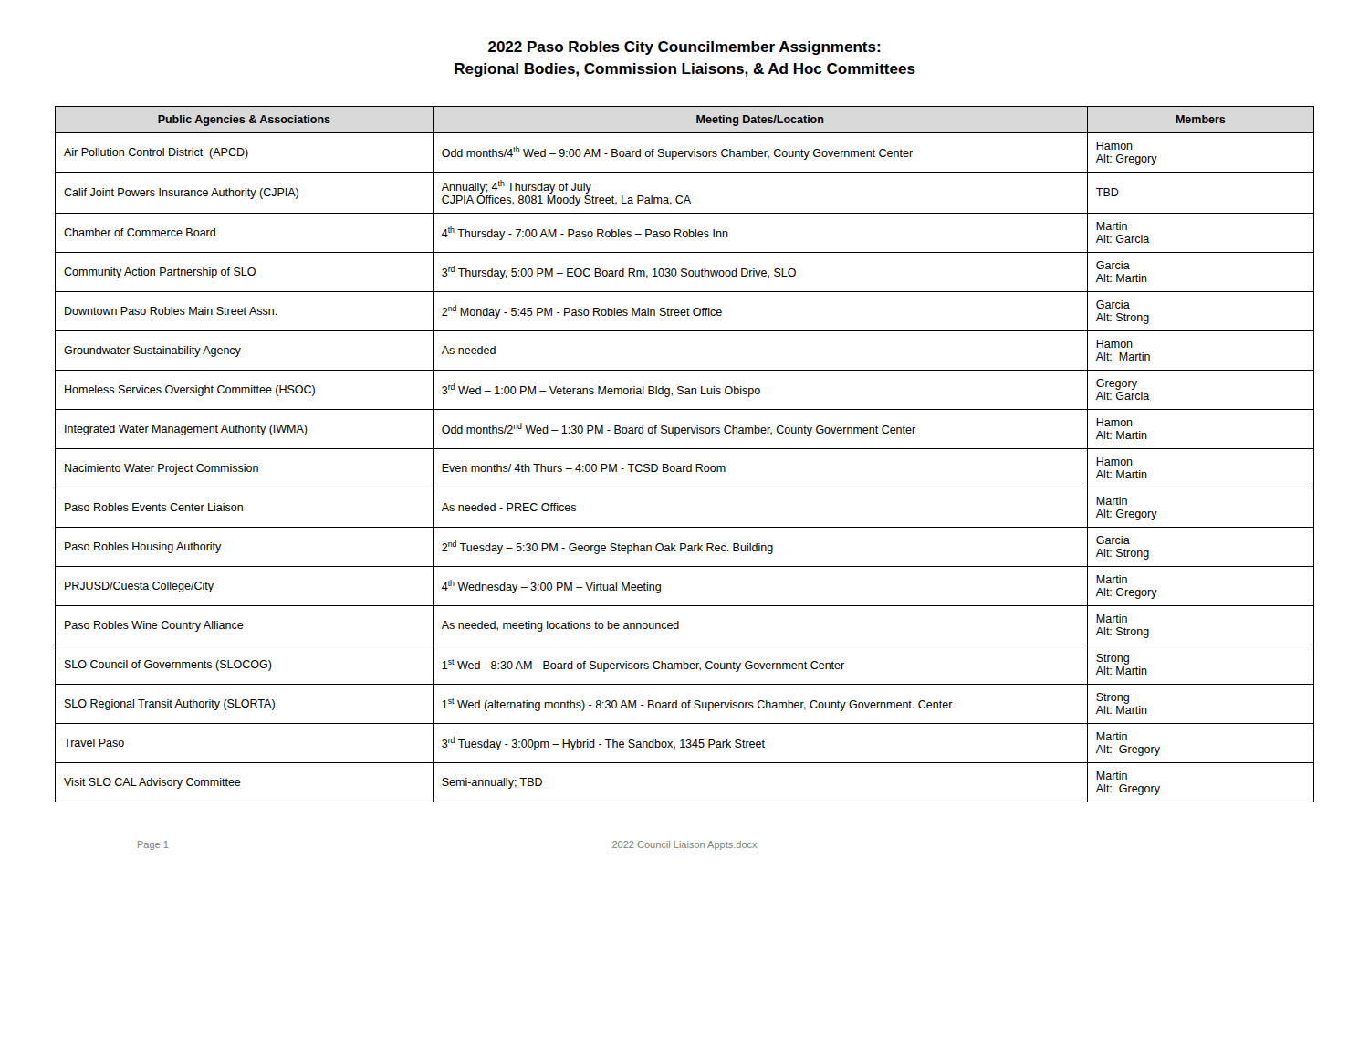2022 Paso Robles City Councilmember Assignments:
Regional Bodies, Commission Liaisons, & Ad Hoc Committees
| Public Agencies & Associations | Meeting Dates/Location | Members |
| --- | --- | --- |
| Air Pollution Control District (APCD) | Odd months/4 th Wed – 9:00 AM - Board of Supervisors Chamber, County Government Center | Hamon Alt: Gregory |
| Calif Joint Powers Insurance Authority (CJPIA) | Annually; 4 th Thursday of July CJPIA Offices, 8081 Moody Street, La Palma, CA | TBD |
| Chamber of Commerce Board | 4 th Thursday - 7:00 AM - Paso Robles – Paso Robles Inn | Martin Alt: Garcia |
| Community Action Partnership of SLO | 3 rd Thursday, 5:00 PM – EOC Board Rm, 1030 Southwood Drive, SLO | Garcia Alt: Martin |
| Downtown Paso Robles Main Street Assn. | 2 nd Monday - 5:45 PM - Paso Robles Main Street Office | Garcia Alt: Strong |
| Groundwater Sustainability Agency | As needed | Hamon Alt: Martin |
| Homeless Services Oversight Committee (HSOC) | 3 rd Wed – 1:00 PM – Veterans Memorial Bldg, San Luis Obispo | Gregory Alt: Garcia |
| Integrated Water Management Authority (IWMA) | Odd months/2 nd Wed – 1:30 PM - Board of Supervisors Chamber, County Government Center | Hamon Alt: Martin |
| Nacimiento Water Project Commission | Even months/ 4th Thurs – 4:00 PM - TCSD Board Room | Hamon Alt: Martin |
| Paso Robles Events Center Liaison | As needed - PREC Offices | Martin Alt: Gregory |
| Paso Robles Housing Authority | 2 nd Tuesday – 5:30 PM - George Stephan Oak Park Rec. Building | Garcia Alt: Strong |
| PRJUSD/Cuesta College/City | 4 th Wednesday – 3:00 PM – Virtual Meeting | Martin Alt: Gregory |
| Paso Robles Wine Country Alliance | As needed, meeting locations to be announced | Martin Alt: Strong |
| SLO Council of Governments (SLOCOG) | 1 st Wed - 8:30 AM - Board of Supervisors Chamber, County Government Center | Strong Alt: Martin |
| SLO Regional Transit Authority (SLORTA) | 1 st Wed (alternating months) - 8:30 AM - Board of Supervisors Chamber, County Government. Center | Strong Alt: Martin |
| Travel Paso | 3 rd Tuesday - 3:00pm – Hybrid - The Sandbox, 1345 Park Street | Martin Alt: Gregory |
| Visit SLO CAL Advisory Committee | Semi-annually; TBD | Martin Alt: Gregory |
Page 1 2022 Council Liaison Appts.docx